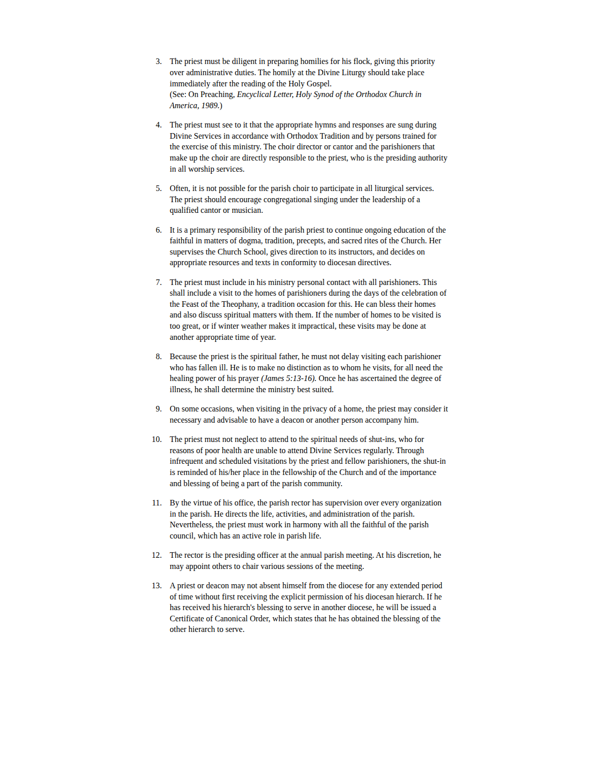The priest must be diligent in preparing homilies for his flock, giving this priority over administrative duties. The homily at the Divine Liturgy should take place immediately after the reading of the Holy Gospel.
(See: On Preaching, Encyclical Letter, Holy Synod of the Orthodox Church in America, 1989.)
The priest must see to it that the appropriate hymns and responses are sung during Divine Services in accordance with Orthodox Tradition and by persons trained for the exercise of this ministry. The choir director or cantor and the parishioners that make up the choir are directly responsible to the priest, who is the presiding authority in all worship services.
Often, it is not possible for the parish choir to participate in all liturgical services. The priest should encourage congregational singing under the leadership of a qualified cantor or musician.
It is a primary responsibility of the parish priest to continue ongoing education of the faithful in matters of dogma, tradition, precepts, and sacred rites of the Church. Her supervises the Church School, gives direction to its instructors, and decides on appropriate resources and texts in conformity to diocesan directives.
The priest must include in his ministry personal contact with all parishioners. This shall include a visit to the homes of parishioners during the days of the celebration of the Feast of the Theophany, a tradition occasion for this. He can bless their homes and also discuss spiritual matters with them. If the number of homes to be visited is too great, or if winter weather makes it impractical, these visits may be done at another appropriate time of year.
Because the priest is the spiritual father, he must not delay visiting each parishioner who has fallen ill. He is to make no distinction as to whom he visits, for all need the healing power of his prayer (James 5:13-16). Once he has ascertained the degree of illness, he shall determine the ministry best suited.
On some occasions, when visiting in the privacy of a home, the priest may consider it necessary and advisable to have a deacon or another person accompany him.
The priest must not neglect to attend to the spiritual needs of shut-ins, who for reasons of poor health are unable to attend Divine Services regularly. Through infrequent and scheduled visitations by the priest and fellow parishioners, the shut-in is reminded of his/her place in the fellowship of the Church and of the importance and blessing of being a part of the parish community.
By the virtue of his office, the parish rector has supervision over every organization in the parish. He directs the life, activities, and administration of the parish. Nevertheless, the priest must work in harmony with all the faithful of the parish council, which has an active role in parish life.
The rector is the presiding officer at the annual parish meeting. At his discretion, he may appoint others to chair various sessions of the meeting.
A priest or deacon may not absent himself from the diocese for any extended period of time without first receiving the explicit permission of his diocesan hierarch. If he has received his hierarch's blessing to serve in another diocese, he will be issued a Certificate of Canonical Order, which states that he has obtained the blessing of the other hierarch to serve.